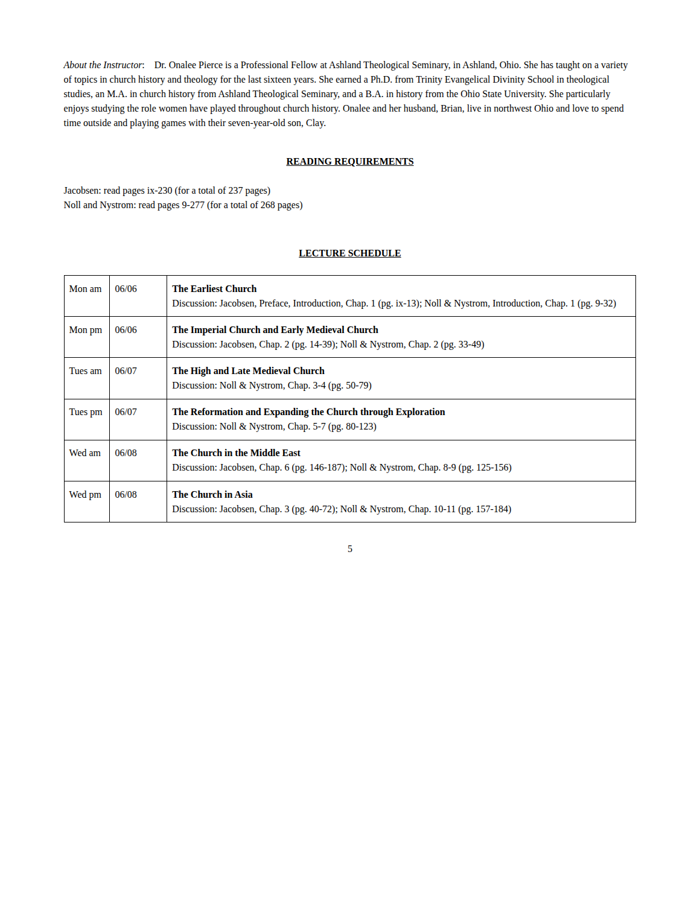About the Instructor: Dr. Onalee Pierce is a Professional Fellow at Ashland Theological Seminary, in Ashland, Ohio. She has taught on a variety of topics in church history and theology for the last sixteen years. She earned a Ph.D. from Trinity Evangelical Divinity School in theological studies, an M.A. in church history from Ashland Theological Seminary, and a B.A. in history from the Ohio State University. She particularly enjoys studying the role women have played throughout church history. Onalee and her husband, Brian, live in northwest Ohio and love to spend time outside and playing games with their seven-year-old son, Clay.
READING REQUIREMENTS
Jacobsen: read pages ix-230 (for a total of 237 pages)
Noll and Nystrom: read pages 9-277 (for a total of 268 pages)
LECTURE SCHEDULE
| Mon am | 06/06 | The Earliest Church Discussion: Jacobsen, Preface, Introduction, Chap. 1 (pg. ix-13); Noll & Nystrom, Introduction, Chap. 1 (pg. 9-32) |
| Mon pm | 06/06 | The Imperial Church and Early Medieval Church Discussion: Jacobsen, Chap. 2 (pg. 14-39); Noll & Nystrom, Chap. 2 (pg. 33-49) |
| Tues am | 06/07 | The High and Late Medieval Church Discussion: Noll & Nystrom, Chap. 3-4 (pg. 50-79) |
| Tues pm | 06/07 | The Reformation and Expanding the Church through Exploration Discussion: Noll & Nystrom, Chap. 5-7 (pg. 80-123) |
| Wed am | 06/08 | The Church in the Middle East Discussion: Jacobsen, Chap. 6 (pg. 146-187); Noll & Nystrom, Chap. 8-9 (pg. 125-156) |
| Wed pm | 06/08 | The Church in Asia Discussion: Jacobsen, Chap. 3 (pg. 40-72); Noll & Nystrom, Chap. 10-11 (pg. 157-184) |
5